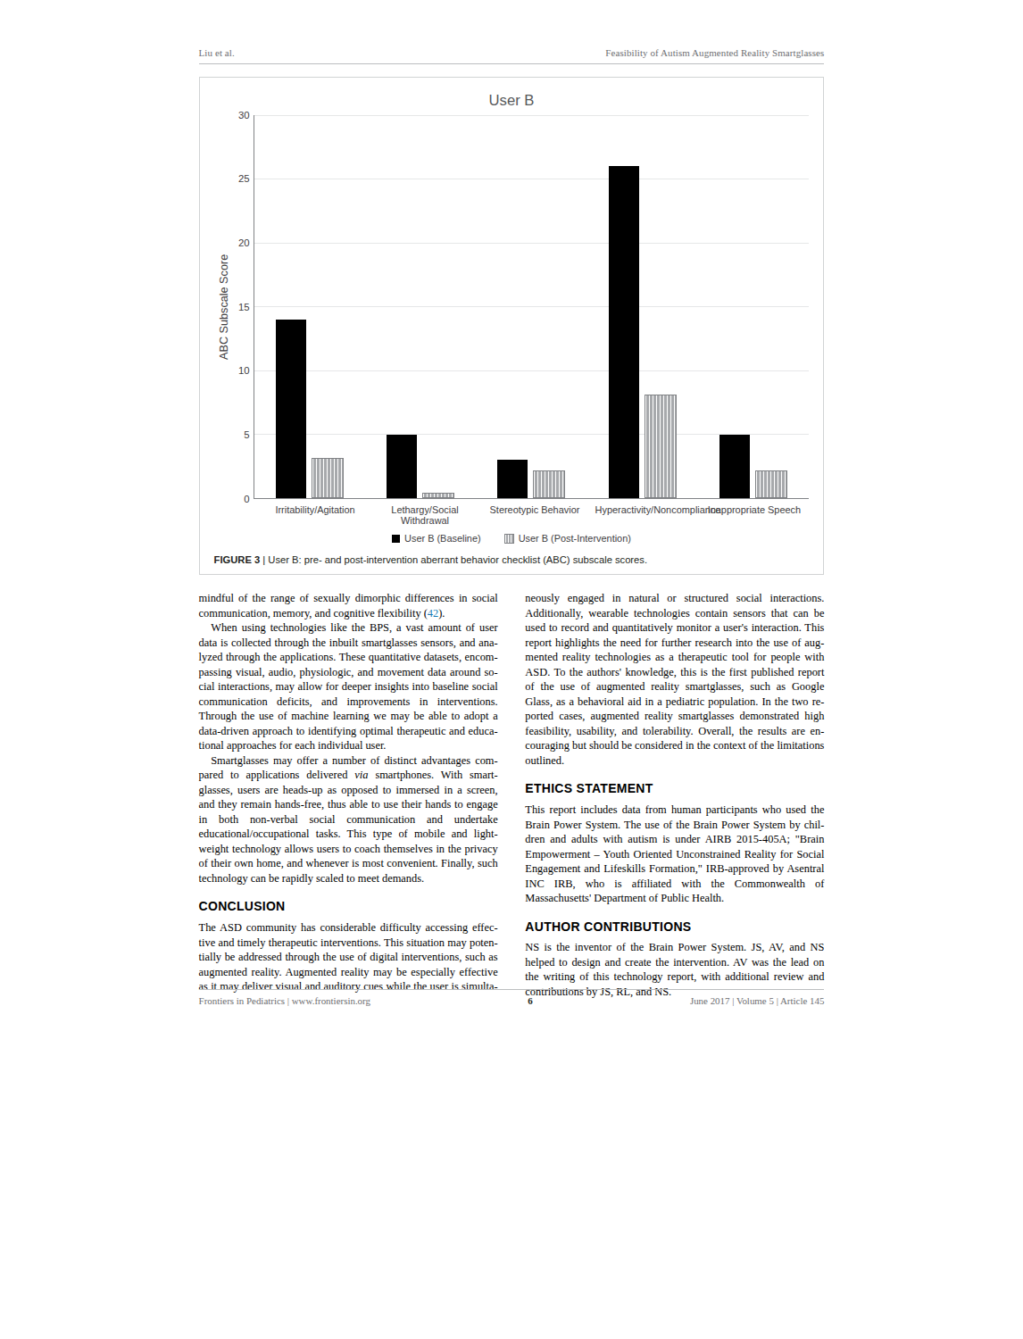Liu et al.
Feasibility of Autism Augmented Reality Smartglasses
User B
ABC Subscale Score
30 25 20 15 10 5 0
Irritability/Agitation
Lethargy/Social Withdrawal
Stereotypic Behavior
Hyperactivity/Noncompliance
Inappropriate Speech
User B (Baseline)
User B (Post-Intervention)
FIGURE 3 | User B: pre- and post-intervention aberrant behavior checklist (ABC) subscale scores.
mindful of the range of sexually dimorphic differences in social communication, memory, and cognitive flexibility (42).
When using technologies like the BPS, a vast amount of user data is collected through the inbuilt smartglasses sensors, and analyzed through the applications. These quantitative datasets, encompassing visual, audio, physiologic, and movement data around social interactions, may allow for deeper insights into baseline social communication deficits, and improvements in interventions. Through the use of machine learning we may be able to adopt a data-driven approach to identifying optimal therapeutic and educational approaches for each individual user.
Smartglasses may offer a number of distinct advantages compared to applications delivered via smartphones. With smartglasses, users are heads-up as opposed to immersed in a screen, and they remain hands-free, thus able to use their hands to engage in both non-verbal social communication and undertake educational/occupational tasks. This type of mobile and lightweight technology allows users to coach themselves in the privacy of their own home, and whenever is most convenient. Finally, such technology can be rapidly scaled to meet demands.
CONCLUSION
The ASD community has considerable difficulty accessing effective and timely therapeutic interventions. This situation may potentially be addressed through the use of digital interventions, such as augmented reality. Augmented reality may be especially effective as it may deliver visual and auditory cues while the user is simultaneously engaged in natural or structured social interactions. Additionally, wearable technologies contain sensors that can be used to record and quantitatively monitor a user's interaction. This report highlights the need for further research into the use of augmented reality technologies as a therapeutic tool for people with ASD. To the authors' knowledge, this is the first published report of the use of augmented reality smartglasses, such as Google Glass, as a behavioral aid in a pediatric population. In the two reported cases, augmented reality smartglasses demonstrated high feasibility, usability, and tolerability. Overall, the results are encouraging but should be considered in the context of the limitations outlined.
ETHICS STATEMENT
This report includes data from human participants who used the Brain Power System. The use of the Brain Power System by children and adults with autism is under AIRB 2015-405A; "Brain Empowerment – Youth Oriented Unconstrained Reality for Social Engagement and Lifeskills Formation," IRB-approved by Asentral INC IRB, who is affiliated with the Commonwealth of Massachusetts' Department of Public Health.
AUTHOR CONTRIBUTIONS
NS is the inventor of the Brain Power System. JS, AV, and NS helped to design and create the intervention. AV was the lead on the writing of this technology report, with additional review and contributions by JS, RL, and NS.
Frontiers in Pediatrics | www.frontiersin.org
6
June 2017 | Volume 5 | Article 145